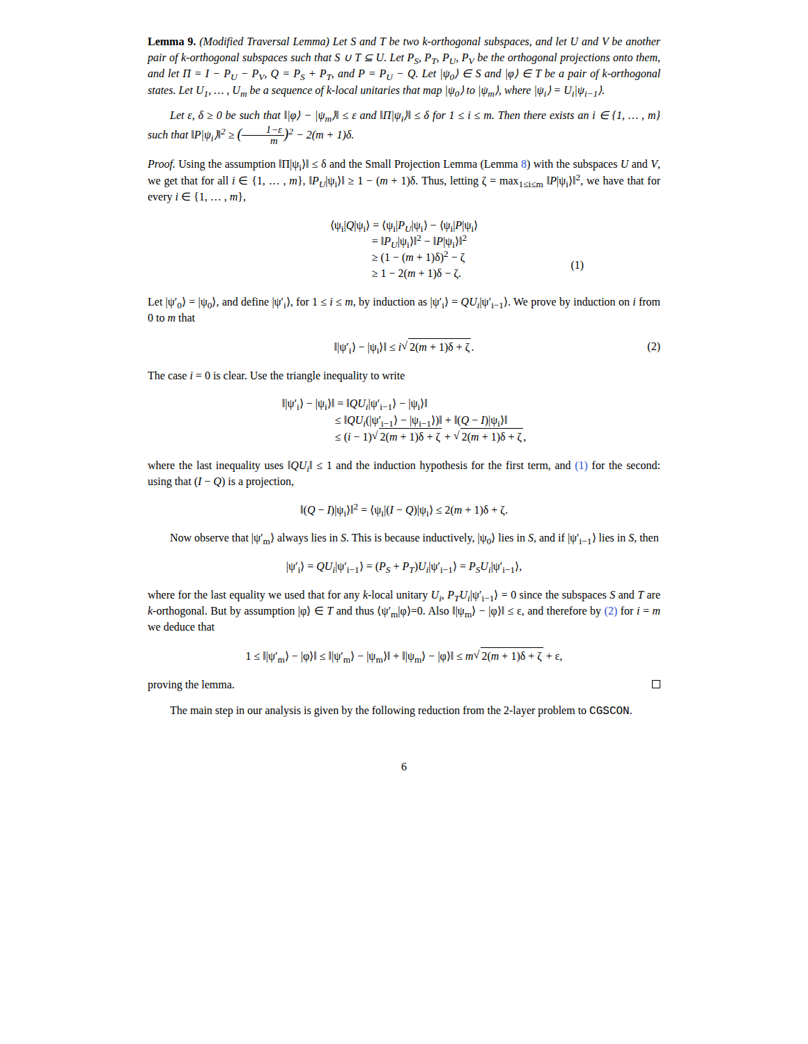Lemma 9. (Modified Traversal Lemma) Let S and T be two k-orthogonal subspaces, and let U and V be another pair of k-orthogonal subspaces such that S ∪ T ⊆ U. Let PS, PT, PU, PV be the orthogonal projections onto them, and let Π = I − PU − PV, Q = PS + PT, and P = PU − Q. Let |ψ0⟩ ∈ S and |φ⟩ ∈ T be a pair of k-orthogonal states. Let U1, … , Um be a sequence of k-local unitaries that map |ψ0⟩ to |ψm⟩, where |ψi⟩ = Ui|ψi−1⟩.
Let ε, δ ≥ 0 be such that ‖|φ⟩ − |ψm⟩‖ ≤ ε and ‖Π|ψi⟩‖ ≤ δ for 1 ≤ i ≤ m. Then there exists an i ∈ {1, … , m} such that ‖P|ψi⟩‖2 ≥ (1−ε m)2 − 2(m + 1)δ.
Proof. Using the assumption ‖Π|ψi⟩‖ ≤ δ and the Small Projection Lemma (Lemma 8) with the subspaces U and V, we get that for all i ∈ {1, … , m}, ‖PU|ψi⟩‖ ≥ 1 − (m + 1)δ. Thus, letting ζ = max1≤i≤m ‖P|ψi⟩‖2, we have that for every i ∈ {1, … , m},
⟨ψi|Q|ψi⟩ = ⟨ψi|PU|ψi⟩ − ⟨ψi|P|ψi⟩ = ‖PU|ψi⟩‖2 − ‖P|ψi⟩‖2 ≥ (1 − (m + 1)δ)2 − ζ ≥ 1 − 2(m + 1)δ − ζ.(1)
Let |ψ′0⟩ = |ψ0⟩, and define |ψ′i⟩, for 1 ≤ i ≤ m, by induction as |ψ′i⟩ = QUi|ψ′i−1⟩. We prove by induction on i from 0 to m that
‖|ψ′i⟩ − |ψi⟩‖ ≤ i 2(m + 1)δ + ζ. (2)
The case i = 0 is clear. Use the triangle inequality to write
‖|ψ′i⟩ − |ψi⟩‖ = ‖QUi|ψ′i−1⟩ − |ψi⟩‖ ≤ ‖QUi(|ψ′i−1⟩ − |ψi−1⟩)‖ + ‖(Q − I)|ψi⟩‖ ≤ (i − 1)2(m + 1)δ + ζ + 2(m + 1)δ + ζ,
where the last inequality uses ‖QUi‖ ≤ 1 and the induction hypothesis for the first term, and (1) for the second: using that (I − Q) is a projection,
‖(Q − I)|ψi⟩‖2 = ⟨ψi|(I − Q)|ψi⟩ ≤ 2(m + 1)δ + ζ.
Now observe that |ψ′m⟩ always lies in S. This is because inductively, |ψ0⟩ lies in S, and if |ψ′i−1⟩ lies in S, then
|ψ′i⟩ = QUi|ψ′i−1⟩ = (PS + PT)Ui|ψ′i−1⟩ = PSUi|ψ′i−1⟩,
where for the last equality we used that for any k-local unitary Ui, PTUi|ψ′i−1⟩ = 0 since the subspaces S and T are k-orthogonal. But by assumption |φ⟩ ∈ T and thus ⟨ψ′m|φ⟩=0. Also ‖|ψm⟩ − |φ⟩‖ ≤ ε, and therefore by (2) for i = m we deduce that
1 ≤ ‖|ψ′m⟩ − |φ⟩‖ ≤ ‖|ψ′m⟩ − |ψm⟩‖ + ‖|ψm⟩ − |φ⟩‖ ≤ m 2(m + 1)δ + ζ + ε,
proving the lemma.
The main step in our analysis is given by the following reduction from the 2-layer problem to CGSCON.
6